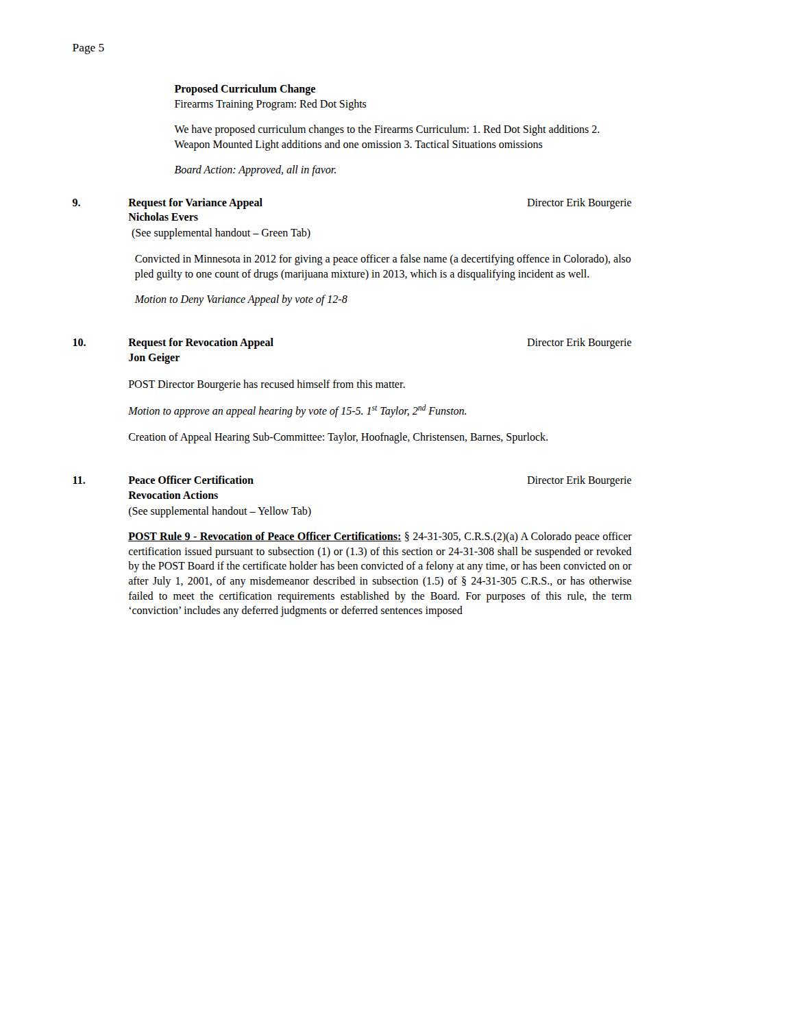Page 5
Proposed Curriculum Change
Firearms Training Program: Red Dot Sights
We have proposed curriculum changes to the Firearms Curriculum: 1. Red Dot Sight additions 2. Weapon Mounted Light additions and one omission 3. Tactical Situations omissions
Board Action: Approved, all in favor.
9.
Request for Variance Appeal
Nicholas Evers
Director Erik Bourgerie
(See supplemental handout – Green Tab)
Convicted in Minnesota in 2012 for giving a peace officer a false name (a decertifying offence in Colorado), also pled guilty to one count of drugs (marijuana mixture) in 2013, which is a disqualifying incident as well.
Motion to Deny Variance Appeal by vote of 12-8
10.
Request for Revocation Appeal
Jon Geiger
Director Erik Bourgerie
POST Director Bourgerie has recused himself from this matter.
Motion to approve an appeal hearing by vote of 15-5. 1st Taylor, 2nd Funston.
Creation of Appeal Hearing Sub-Committee: Taylor, Hoofnagle, Christensen, Barnes, Spurlock.
11.
Peace Officer Certification
Revocation Actions
Director Erik Bourgerie
(See supplemental handout – Yellow Tab)
POST Rule 9 - Revocation of Peace Officer Certifications: § 24-31-305, C.R.S.(2)(a) A Colorado peace officer certification issued pursuant to subsection (1) or (1.3) of this section or 24-31-308 shall be suspended or revoked by the POST Board if the certificate holder has been convicted of a felony at any time, or has been convicted on or after July 1, 2001, of any misdemeanor described in subsection (1.5) of § 24-31-305 C.R.S., or has otherwise failed to meet the certification requirements established by the Board. For purposes of this rule, the term ‘conviction’ includes any deferred judgments or deferred sentences imposed